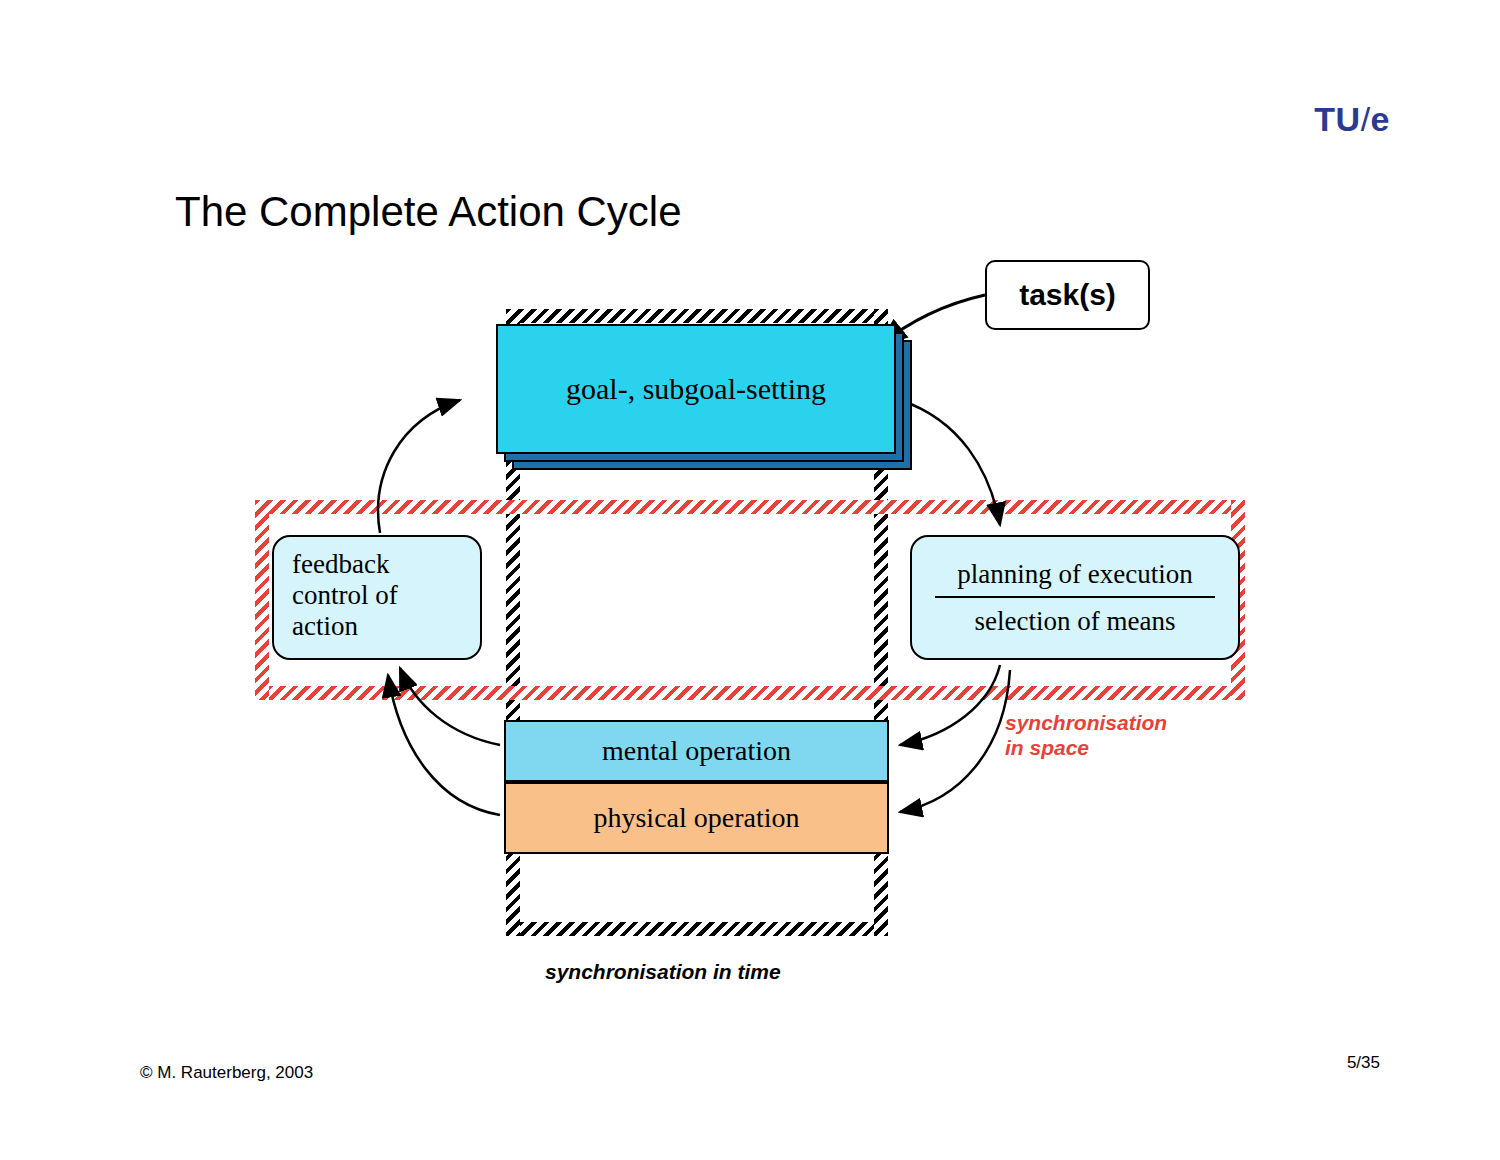TU/e
The Complete Action Cycle
goal-, subgoal-setting
task(s)
feedback
control of
action
planning of execution
selection of means
mental operation
physical operation
synchronisation
in space
synchronisation in time
© M. Rauterberg, 2003
5/35